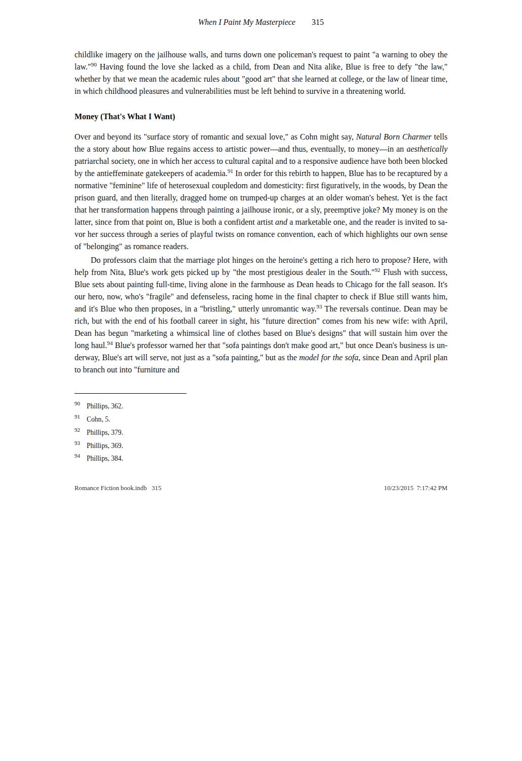When I Paint My Masterpiece 315
childlike imagery on the jailhouse walls, and turns down one policeman's request to paint "a warning to obey the law."90 Having found the love she lacked as a child, from Dean and Nita alike, Blue is free to defy "the law," whether by that we mean the academic rules about "good art" that she learned at college, or the law of linear time, in which childhood pleasures and vulnerabilities must be left behind to survive in a threatening world.
Money (That's What I Want)
Over and beyond its "surface story of romantic and sexual love," as Cohn might say, Natural Born Charmer tells the a story about how Blue regains access to artistic power—and thus, eventually, to money—in an aesthetically patriarchal society, one in which her access to cultural capital and to a responsive audience have both been blocked by the antieffeminate gatekeepers of academia.91 In order for this rebirth to happen, Blue has to be recaptured by a normative "feminine" life of heterosexual coupledom and domesticity: first figuratively, in the woods, by Dean the prison guard, and then literally, dragged home on trumped-up charges at an older woman's behest. Yet is the fact that her transformation happens through painting a jailhouse ironic, or a sly, preemptive joke? My money is on the latter, since from that point on, Blue is both a confident artist and a marketable one, and the reader is invited to savor her success through a series of playful twists on romance convention, each of which highlights our own sense of "belonging" as romance readers.
Do professors claim that the marriage plot hinges on the heroine's getting a rich hero to propose? Here, with help from Nita, Blue's work gets picked up by "the most prestigious dealer in the South."92 Flush with success, Blue sets about painting full-time, living alone in the farmhouse as Dean heads to Chicago for the fall season. It's our hero, now, who's "fragile" and defenseless, racing home in the final chapter to check if Blue still wants him, and it's Blue who then proposes, in a "bristling," utterly unromantic way.93 The reversals continue. Dean may be rich, but with the end of his football career in sight, his "future direction" comes from his new wife: with April, Dean has begun "marketing a whimsical line of clothes based on Blue's designs" that will sustain him over the long haul.94 Blue's professor warned her that "sofa paintings don't make good art," but once Dean's business is underway, Blue's art will serve, not just as a "sofa painting," but as the model for the sofa, since Dean and April plan to branch out into "furniture and
90 Phillips, 362.
91 Cohn, 5.
92 Phillips, 379.
93 Phillips, 369.
94 Phillips, 384.
Romance Fiction book.indb 315 10/23/2015 7:17:42 PM